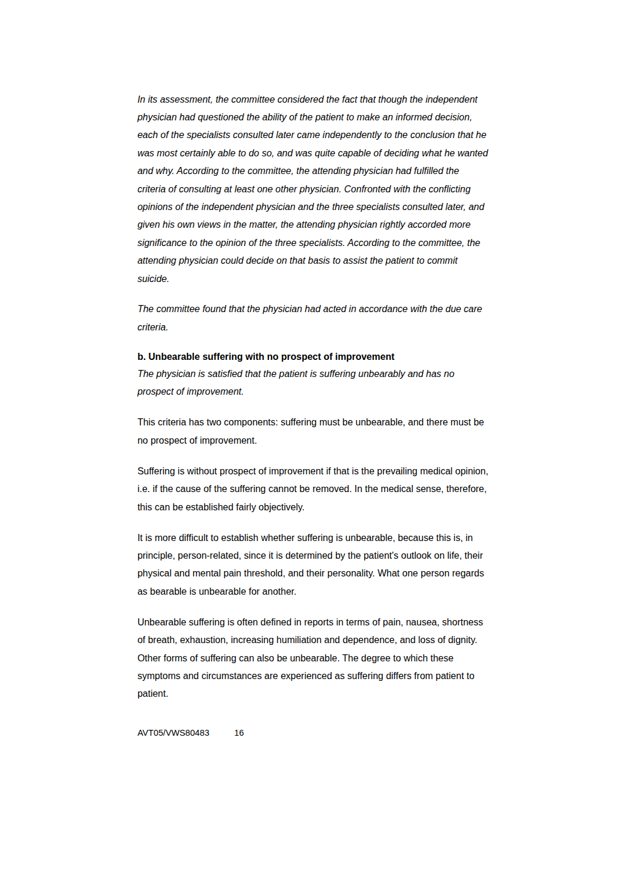In its assessment, the committee considered the fact that though the independent physician had questioned the ability of the patient to make an informed decision, each of the specialists consulted later came independently to the conclusion that he was most certainly able to do so, and was quite capable of deciding what he wanted and why. According to the committee, the attending physician had fulfilled the criteria of consulting at least one other physician. Confronted with the conflicting opinions of the independent physician and the three specialists consulted later, and given his own views in the matter, the attending physician rightly accorded more significance to the opinion of the three specialists. According to the committee, the attending physician could decide on that basis to assist the patient to commit suicide.
The committee found that the physician had acted in accordance with the due care criteria.
b. Unbearable suffering with no prospect of improvement
The physician is satisfied that the patient is suffering unbearably and has no prospect of improvement.
This criteria has two components: suffering must be unbearable, and there must be no prospect of improvement.
Suffering is without prospect of improvement if that is the prevailing medical opinion, i.e. if the cause of the suffering cannot be removed. In the medical sense, therefore, this can be established fairly objectively.
It is more difficult to establish whether suffering is unbearable, because this is, in principle, person-related, since it is determined by the patient's outlook on life, their physical and mental pain threshold, and their personality. What one person regards as bearable is unbearable for another.
Unbearable suffering is often defined in reports in terms of pain, nausea, shortness of breath, exhaustion, increasing humiliation and dependence, and loss of dignity. Other forms of suffering can also be unbearable. The degree to which these symptoms and circumstances are experienced as suffering differs from patient to patient.
AVT05/VWS80483 16